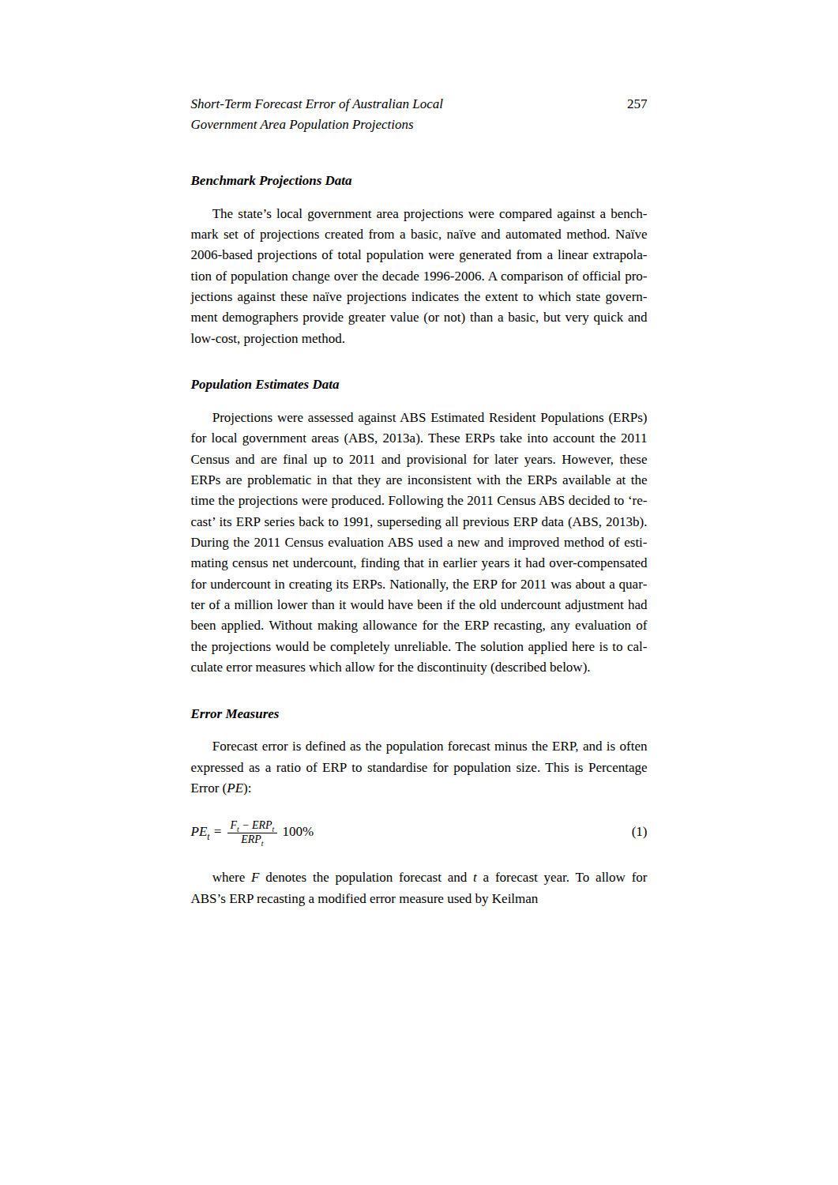Short-Term Forecast Error of Australian Local
Government Area Population Projections
257
Benchmark Projections Data
The state’s local government area projections were compared against a benchmark set of projections created from a basic, naïve and automated method. Naïve 2006-based projections of total population were generated from a linear extrapolation of population change over the decade 1996-2006. A comparison of official projections against these naïve projections indicates the extent to which state government demographers provide greater value (or not) than a basic, but very quick and low-cost, projection method.
Population Estimates Data
Projections were assessed against ABS Estimated Resident Populations (ERPs) for local government areas (ABS, 2013a). These ERPs take into account the 2011 Census and are final up to 2011 and provisional for later years. However, these ERPs are problematic in that they are inconsistent with the ERPs available at the time the projections were produced. Following the 2011 Census ABS decided to ‘recast’ its ERP series back to 1991, superseding all previous ERP data (ABS, 2013b). During the 2011 Census evaluation ABS used a new and improved method of estimating census net undercount, finding that in earlier years it had over-compensated for undercount in creating its ERPs. Nationally, the ERP for 2011 was about a quarter of a million lower than it would have been if the old undercount adjustment had been applied. Without making allowance for the ERP recasting, any evaluation of the projections would be completely unreliable. The solution applied here is to calculate error measures which allow for the discontinuity (described below).
Error Measures
Forecast error is defined as the population forecast minus the ERP, and is often expressed as a ratio of ERP to standardise for population size. This is Percentage Error (PE):
PEt = Ft − ERPt ERPt 100%
(1)
where F denotes the population forecast and t a forecast year. To allow for ABS’s ERP recasting a modified error measure used by Keilman